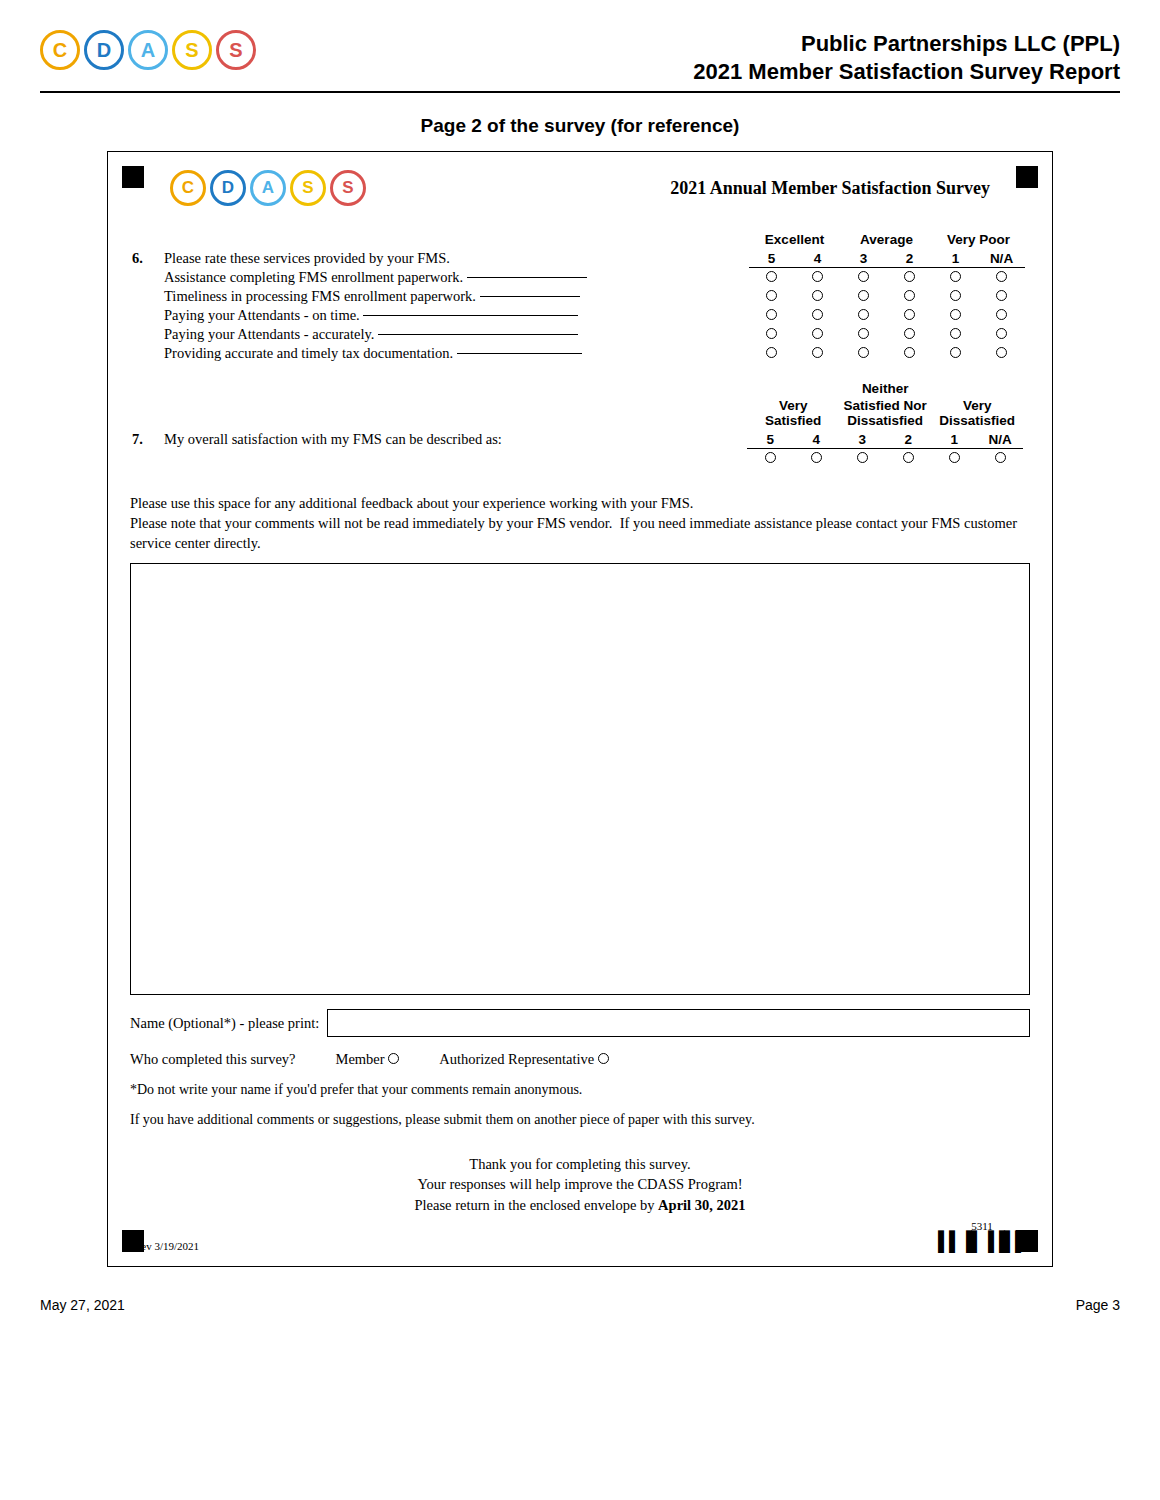CDASS
Public Partnerships LLC (PPL)
2021 Member Satisfaction Survey Report
Page 2 of the survey (for reference)
CDASS
2021 Annual Member Satisfaction Survey
| | | Excellent | Average | Very Poor | |
| 6. | Please rate these services provided by your FMS. | 5 | 4 | 3 | 2 | 1 | N/A | |
| | Assistance completing FMS enrollment paperwork. | | | | | | | |
| | Timeliness in processing FMS enrollment paperwork. | | | | | | | |
| | Paying your Attendants - on time. | | | | | | | |
| | Paying your Attendants - accurately. | | | | | | | |
| | Providing accurate and timely tax documentation. | | | | | | | |
| | | | Neither | | |
| | | Very Satisfied | Satisfied Nor Dissatisfied | Very Dissatisfied | |
| 7. | My overall satisfaction with my FMS can be described as: | 5 | 4 | 3 | 2 | 1 | N/A | |
Please use this space for any additional feedback about your experience working with your FMS.
Please note that your comments will not be read immediately by your FMS vendor. If you need immediate assistance please contact your FMS customer service center directly.
Name (Optional*) - please print:
Who completed this survey? Member Authorized Representative
*Do not write your name if you'd prefer that your comments remain anonymous.
If you have additional comments or suggestions, please submit them on another piece of paper with this survey.
Thank you for completing this survey.
Your responses will help improve the CDASS Program!
Please return in the enclosed envelope by April 30, 2021
Rev 3/19/2021 5311 ▌▌▐▌▐▐▌▌
May 27, 2021 Page 3